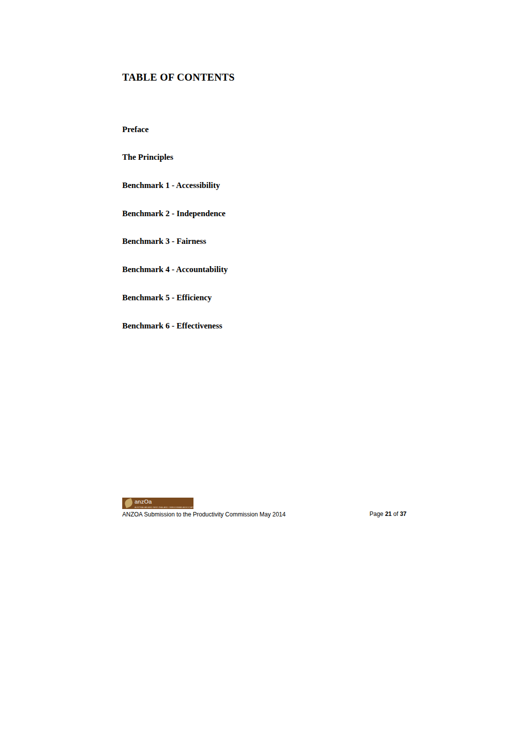TABLE OF CONTENTS
Preface
The Principles
Benchmark 1 - Accessibility
Benchmark 2 - Independence
Benchmark 3 - Fairness
Benchmark 4 - Accountability
Benchmark 5 - Efficiency
Benchmark 6 - Effectiveness
anzOa AUSTRALIAN AND NEW ZEALAND OMBUDSMAN ASSOCIATION
ANZOA Submission to the Productivity Commission May 2014
Page 21 of 37